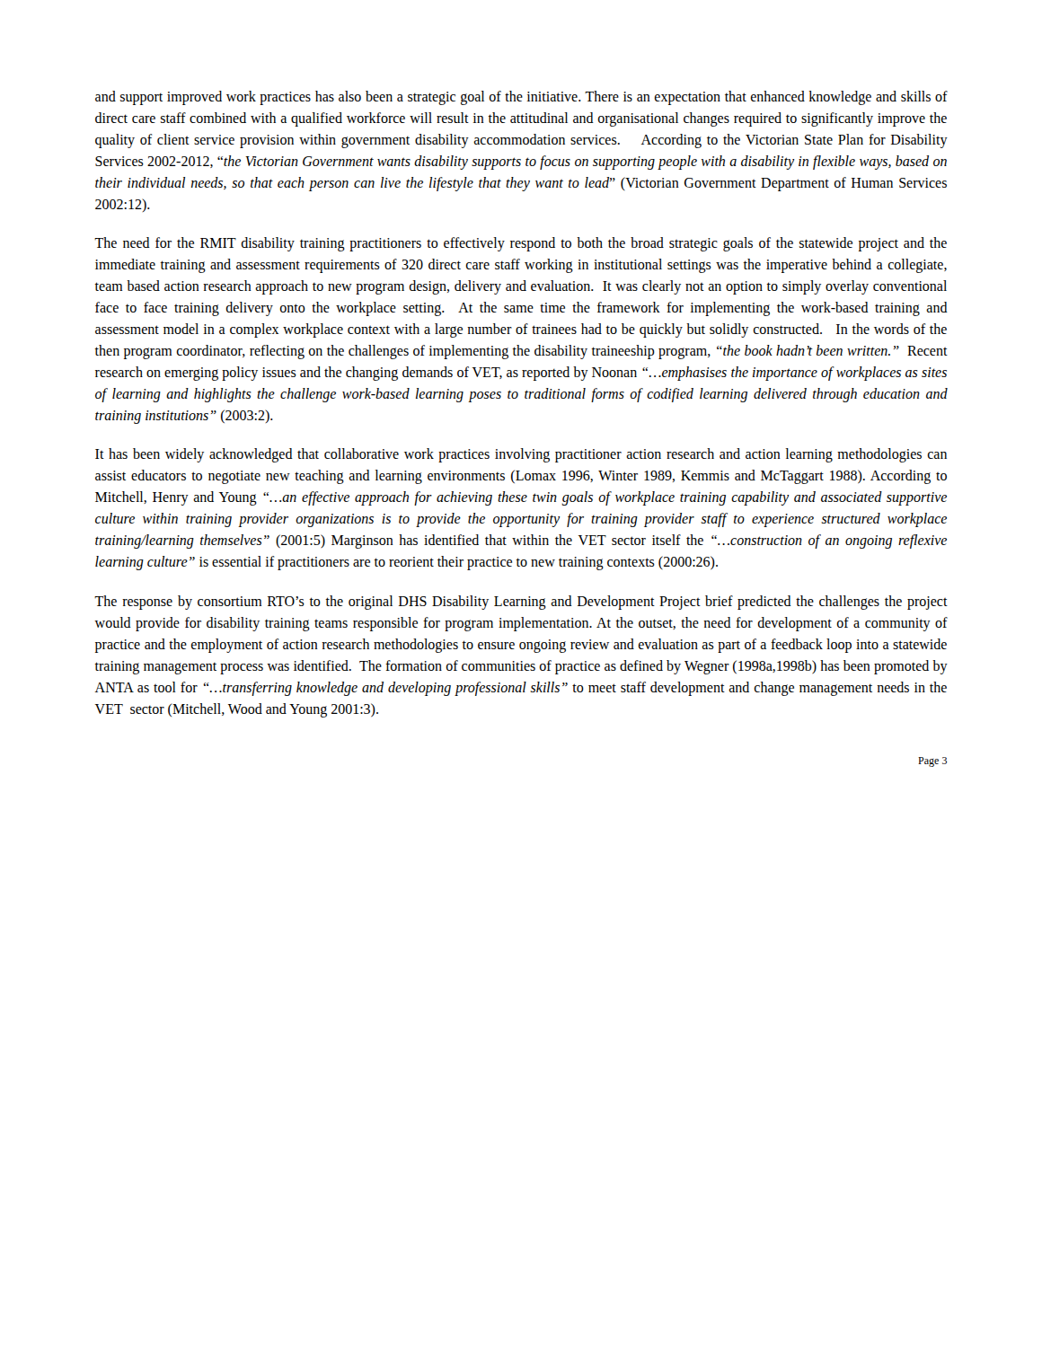and support improved work practices has also been a strategic goal of the initiative. There is an expectation that enhanced knowledge and skills of direct care staff combined with a qualified workforce will result in the attitudinal and organisational changes required to significantly improve the quality of client service provision within government disability accommodation services. According to the Victorian State Plan for Disability Services 2002-2012, “the Victorian Government wants disability supports to focus on supporting people with a disability in flexible ways, based on their individual needs, so that each person can live the lifestyle that they want to lead” (Victorian Government Department of Human Services 2002:12).
The need for the RMIT disability training practitioners to effectively respond to both the broad strategic goals of the statewide project and the immediate training and assessment requirements of 320 direct care staff working in institutional settings was the imperative behind a collegiate, team based action research approach to new program design, delivery and evaluation. It was clearly not an option to simply overlay conventional face to face training delivery onto the workplace setting. At the same time the framework for implementing the work-based training and assessment model in a complex workplace context with a large number of trainees had to be quickly but solidly constructed. In the words of the then program coordinator, reflecting on the challenges of implementing the disability traineeship program, “the book hadn’t been written.” Recent research on emerging policy issues and the changing demands of VET, as reported by Noonan “…emphasises the importance of workplaces as sites of learning and highlights the challenge work-based learning poses to traditional forms of codified learning delivered through education and training institutions” (2003:2).
It has been widely acknowledged that collaborative work practices involving practitioner action research and action learning methodologies can assist educators to negotiate new teaching and learning environments (Lomax 1996, Winter 1989, Kemmis and McTaggart 1988). According to Mitchell, Henry and Young “…an effective approach for achieving these twin goals of workplace training capability and associated supportive culture within training provider organizations is to provide the opportunity for training provider staff to experience structured workplace training/learning themselves” (2001:5) Marginson has identified that within the VET sector itself the “…construction of an ongoing reflexive learning culture” is essential if practitioners are to reorient their practice to new training contexts (2000:26).
The response by consortium RTO’s to the original DHS Disability Learning and Development Project brief predicted the challenges the project would provide for disability training teams responsible for program implementation. At the outset, the need for development of a community of practice and the employment of action research methodologies to ensure ongoing review and evaluation as part of a feedback loop into a statewide training management process was identified. The formation of communities of practice as defined by Wegner (1998a,1998b) has been promoted by ANTA as tool for “…transferring knowledge and developing professional skills” to meet staff development and change management needs in the VET sector (Mitchell, Wood and Young 2001:3).
Page 3